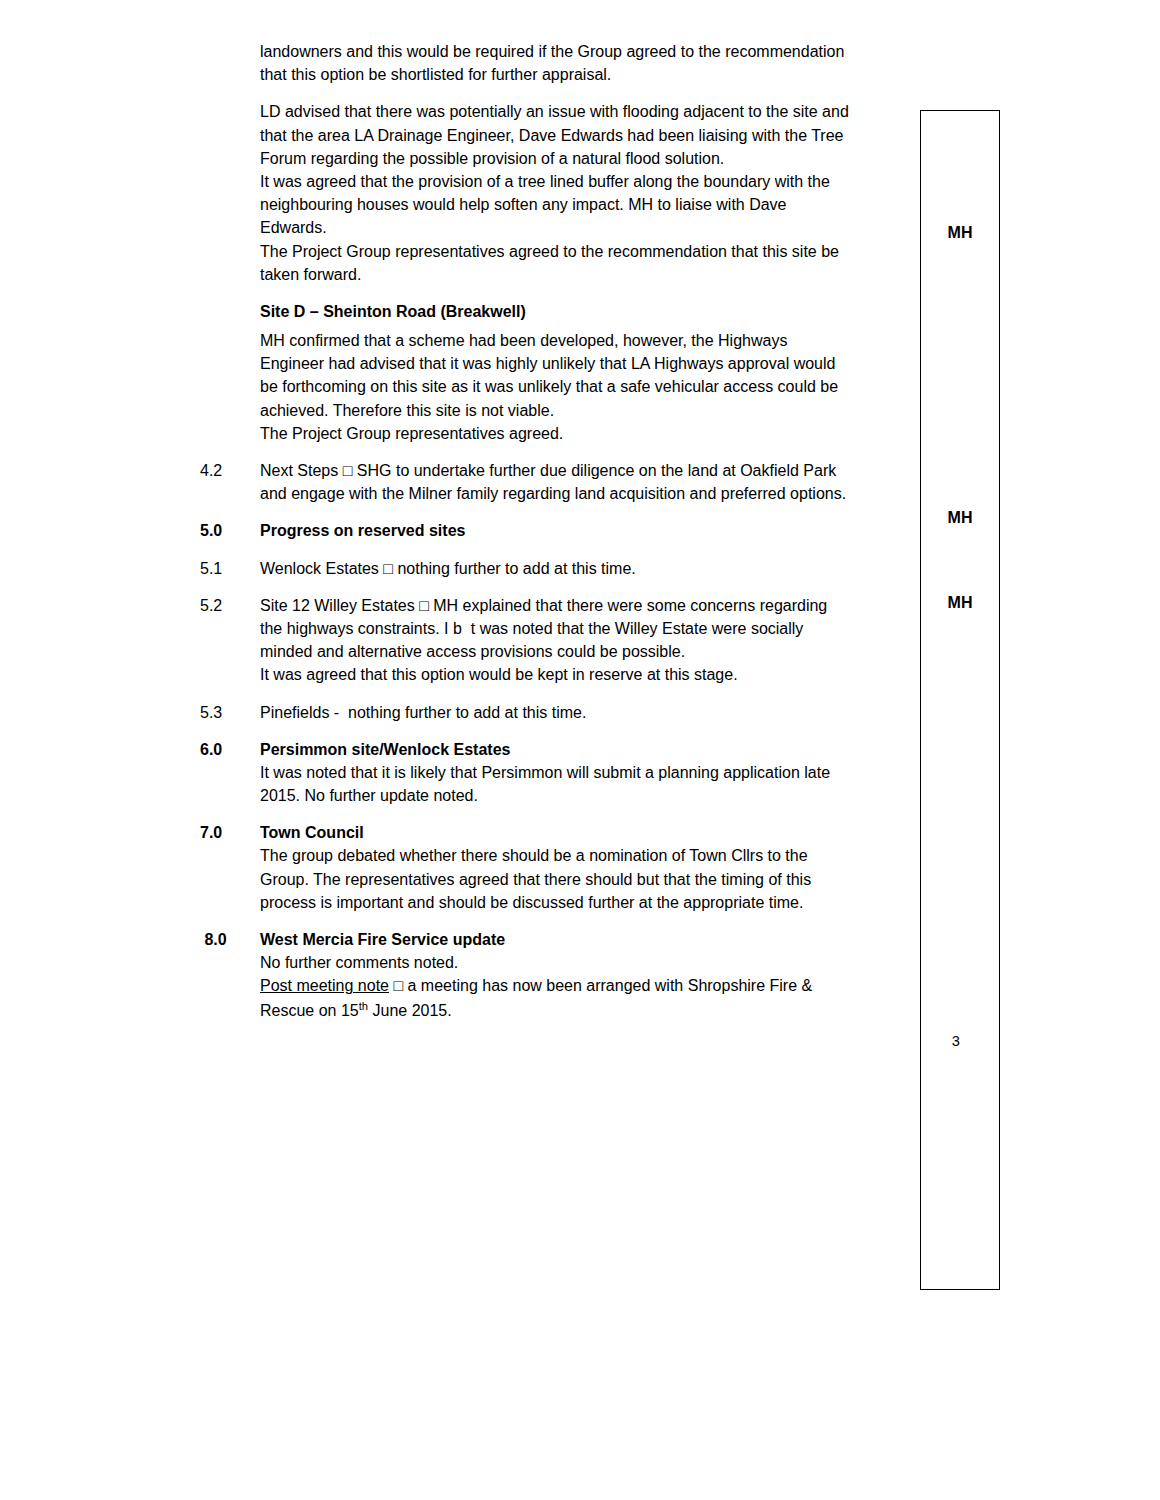MH
MH
MH
landowners and this would be required if the Group agreed to the recommendation that this option be shortlisted for further appraisal.
LD advised that there was potentially an issue with flooding adjacent to the site and that the area LA Drainage Engineer, Dave Edwards had been liaising with the Tree Forum regarding the possible provision of a natural flood solution.
It was agreed that the provision of a tree lined buffer along the boundary with the neighbouring houses would help soften any impact. MH to liaise with Dave Edwards.
The Project Group representatives agreed to the recommendation that this site be taken forward.
Site D – Sheinton Road (Breakwell)
MH confirmed that a scheme had been developed, however, the Highways Engineer had advised that it was highly unlikely that LA Highways approval would be forthcoming on this site as it was unlikely that a safe vehicular access could be achieved. Therefore this site is not viable.
The Project Group representatives agreed.
4.2
Next Steps □ SHG to undertake further due diligence on the land at Oakfield Park and engage with the Milner family regarding land acquisition and preferred options.
5.0
Progress on reserved sites
5.1
Wenlock Estates □ nothing further to add at this time.
5.2
Site 12 Willey Estates □ MH explained that there were some concerns regarding the highways constraints. I b t was noted that the Willey Estate were socially minded and alternative access provisions could be possible.
It was agreed that this option would be kept in reserve at this stage.
5.3
Pinefields - nothing further to add at this time.
6.0
Persimmon site/Wenlock Estates
It was noted that it is likely that Persimmon will submit a planning application late 2015. No further update noted.
7.0
Town Council
The group debated whether there should be a nomination of Town Cllrs to the Group. The representatives agreed that there should but that the timing of this process is important and should be discussed further at the appropriate time.
8.0
West Mercia Fire Service update
No further comments noted.
Post meeting note □ a meeting has now been arranged with Shropshire Fire & Rescue on 15th June 2015.
3